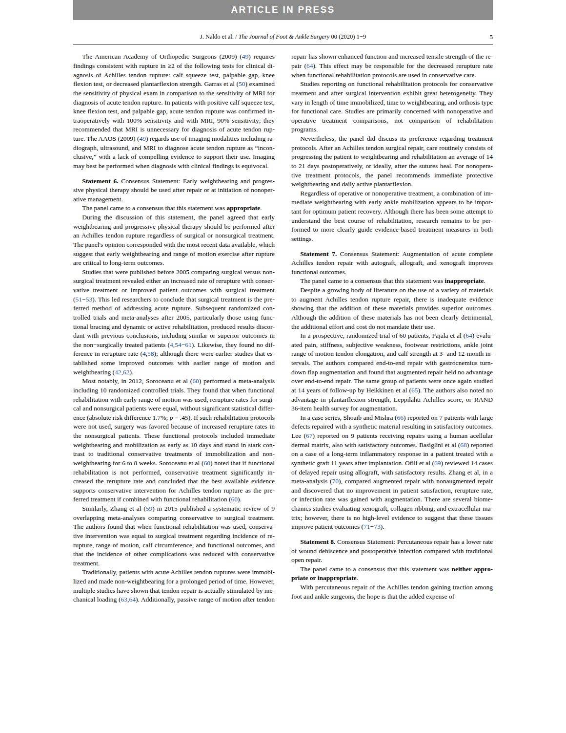ARTICLE IN PRESS
J. Naldo et al. / The Journal of Foot & Ankle Surgery 00 (2020) 1−9 5
The American Academy of Orthopedic Surgeons (2009) (49) requires findings consistent with rupture in ≥2 of the following tests for clinical diagnosis of Achilles tendon rupture: calf squeeze test, palpable gap, knee flexion test, or decreased plantarflexion strength. Garras et al (50) examined the sensitivity of physical exam in comparison to the sensitivity of MRI for diagnosis of acute tendon rupture. In patients with positive calf squeeze test, knee flexion test, and palpable gap, acute tendon rupture was confirmed intraoperatively with 100% sensitivity and with MRI, 90% sensitivity; they recommended that MRI is unnecessary for diagnosis of acute tendon rupture. The AAOS (2009) (49) regards use of imaging modalities including radiograph, ultrasound, and MRI to diagnose acute tendon rupture as “inconclusive,” with a lack of compelling evidence to support their use. Imaging may best be performed when diagnosis with clinical findings is equivocal.
Statement 6. Consensus Statement: Early weightbearing and progressive physical therapy should be used after repair or at initiation of nonoperative management.
The panel came to a consensus that this statement was appropriate.
During the discussion of this statement, the panel agreed that early weightbearing and progressive physical therapy should be performed after an Achilles tendon rupture regardless of surgical or nonsurgical treatment. The panel's opinion corresponded with the most recent data available, which suggest that early weightbearing and range of motion exercise after rupture are critical to long-term outcomes.
Studies that were published before 2005 comparing surgical versus nonsurgical treatment revealed either an increased rate of rerupture with conservative treatment or improved patient outcomes with surgical treatment (51−53). This led researchers to conclude that surgical treatment is the preferred method of addressing acute rupture. Subsequent randomized controlled trials and meta-analyses after 2005, particularly those using functional bracing and dynamic or active rehabilitation, produced results discordant with previous conclusions, including similar or superior outcomes in the non−surgically treated patients (4,54−61). Likewise, they found no difference in rerupture rate (4,58); although there were earlier studies that established some improved outcomes with earlier range of motion and weightbearing (42,62).
Most notably, in 2012, Soroceanu et al (60) performed a meta-analysis including 10 randomized controlled trials. They found that when functional rehabilitation with early range of motion was used, rerupture rates for surgical and nonsurgical patients were equal, without significant statistical difference (absolute risk difference 1.7%; p = .45). If such rehabilitation protocols were not used, surgery was favored because of increased rerupture rates in the nonsurgical patients. These functional protocols included immediate weightbearing and mobilization as early as 10 days and stand in stark contrast to traditional conservative treatments of immobilization and non-weightbearing for 6 to 8 weeks. Soroceanu et al (60) noted that if functional rehabilitation is not performed, conservative treatment significantly increased the rerupture rate and concluded that the best available evidence supports conservative intervention for Achilles tendon rupture as the preferred treatment if combined with functional rehabilitation (60).
Similarly, Zhang et al (59) in 2015 published a systematic review of 9 overlapping meta-analyses comparing conservative to surgical treatment. The authors found that when functional rehabilitation was used, conservative intervention was equal to surgical treatment regarding incidence of rerupture, range of motion, calf circumference, and functional outcomes, and that the incidence of other complications was reduced with conservative treatment.
Traditionally, patients with acute Achilles tendon ruptures were immobilized and made non-weightbearing for a prolonged period of time. However, multiple studies have shown that tendon repair is actually stimulated by mechanical loading (63,64). Additionally, passive range of motion after tendon repair has shown enhanced function and increased tensile strength of the repair (64). This effect may be responsible for the decreased rerupture rate when functional rehabilitation protocols are used in conservative care.
Studies reporting on functional rehabilitation protocols for conservative treatment and after surgical intervention exhibit great heterogeneity. They vary in length of time immobilized, time to weightbearing, and orthosis type for functional care. Studies are primarily concerned with nonoperative and operative treatment comparisons, not comparison of rehabilitation programs.
Nevertheless, the panel did discuss its preference regarding treatment protocols. After an Achilles tendon surgical repair, care routinely consists of progressing the patient to weightbearing and rehabilitation an average of 14 to 21 days postoperatively, or ideally, after the sutures heal. For nonoperative treatment protocols, the panel recommends immediate protective weightbearing and daily active plantarflexion.
Regardless of operative or nonoperative treatment, a combination of immediate weightbearing with early ankle mobilization appears to be important for optimum patient recovery. Although there has been some attempt to understand the best course of rehabilitation, research remains to be performed to more clearly guide evidence-based treatment measures in both settings.
Statement 7. Consensus Statement: Augmentation of acute complete Achilles tendon repair with autograft, allograft, and xenograft improves functional outcomes.
The panel came to a consensus that this statement was inappropriate.
Despite a growing body of literature on the use of a variety of materials to augment Achilles tendon rupture repair, there is inadequate evidence showing that the addition of these materials provides superior outcomes. Although the addition of these materials has not been clearly detrimental, the additional effort and cost do not mandate their use.
In a prospective, randomized trial of 60 patients, Pajala et al (64) evaluated pain, stiffness, subjective weakness, footwear restrictions, ankle joint range of motion tendon elongation, and calf strength at 3- and 12-month intervals. The authors compared end-to-end repair with gastrocnemius turn-down flap augmentation and found that augmented repair held no advantage over end-to-end repair. The same group of patients were once again studied at 14 years of follow-up by Heikkinen et al (65). The authors also noted no advantage in plantarflexion strength, Leppilahti Achilles score, or RAND 36-item health survey for augmentation.
In a case series, Shoaib and Mishra (66) reported on 7 patients with large defects repaired with a synthetic material resulting in satisfactory outcomes. Lee (67) reported on 9 patients receiving repairs using a human acellular dermal matrix, also with satisfactory outcomes. Basiglini et al (68) reported on a case of a long-term inflammatory response in a patient treated with a synthetic graft 11 years after implantation. Ofili et al (69) reviewed 14 cases of delayed repair using allograft, with satisfactory results. Zhang et al, in a meta-analysis (70), compared augmented repair with nonaugmented repair and discovered that no improvement in patient satisfaction, rerupture rate, or infection rate was gained with augmentation. There are several biomechanics studies evaluating xenograft, collagen ribbing, and extracellular matrix; however, there is no high-level evidence to suggest that these tissues improve patient outcomes (71−73).
Statement 8. Consensus Statement: Percutaneous repair has a lower rate of wound dehiscence and postoperative infection compared with traditional open repair.
The panel came to a consensus that this statement was neither appropriate or inappropriate.
With percutaneous repair of the Achilles tendon gaining traction among foot and ankle surgeons, the hope is that the added expense of